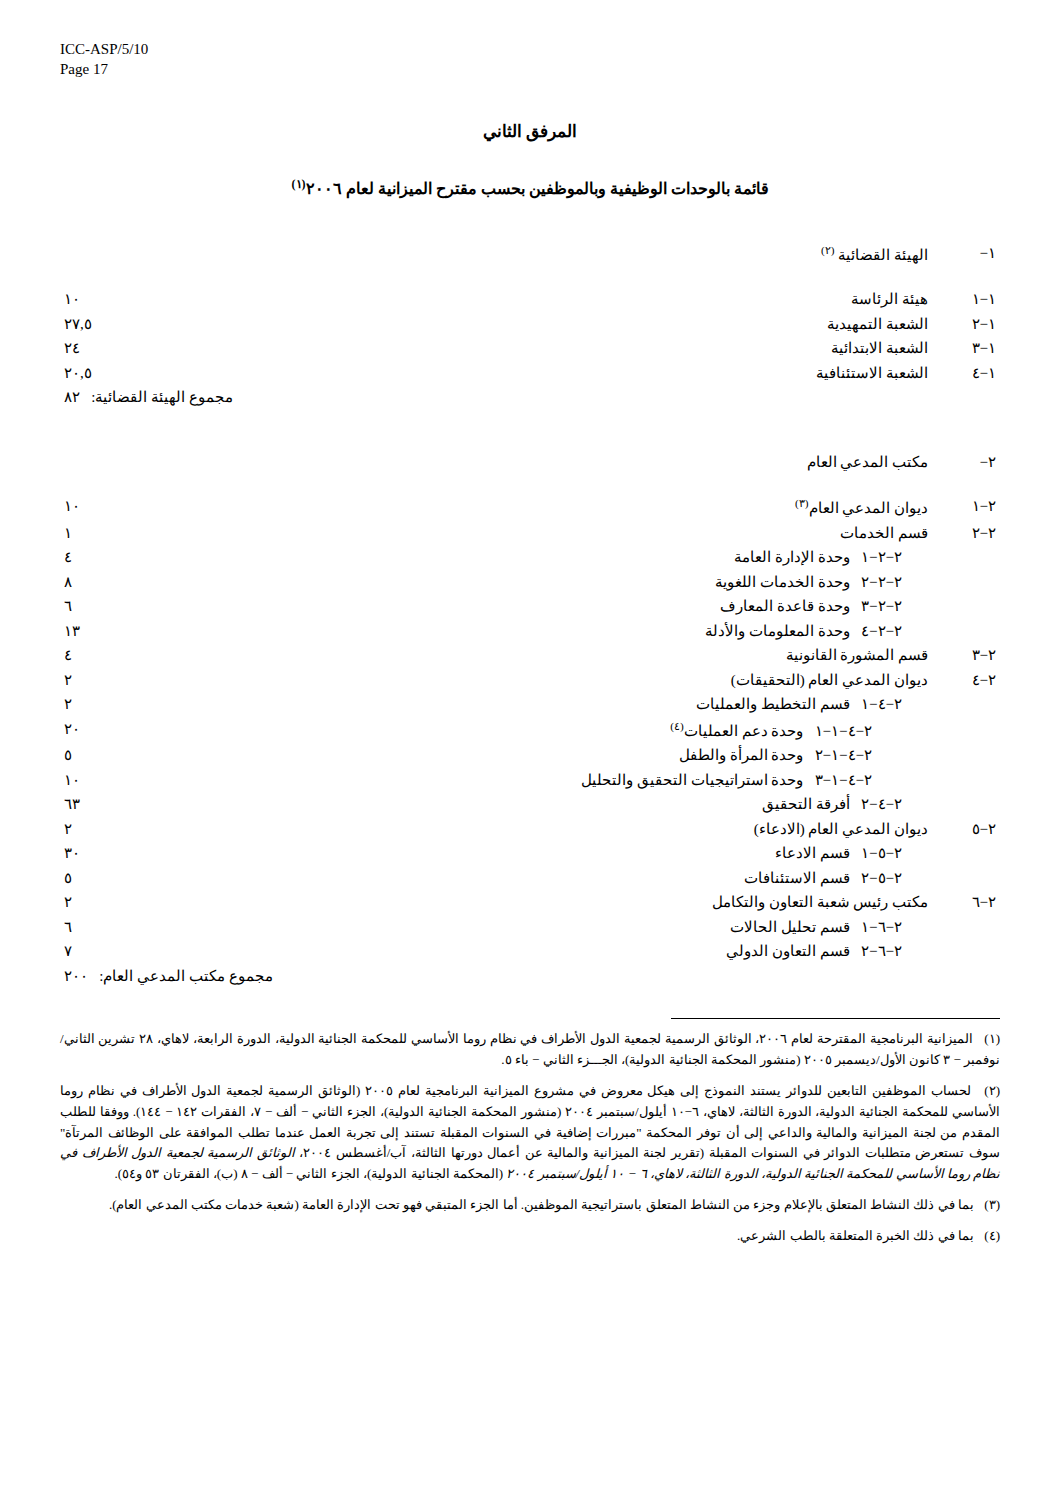ICC-ASP/5/10
Page 17
المرفق الثاني
قائمة بالوحدات الوظيفية وبالموظفين بحسب مقترح الميزانية لعام ٢٠٠٦(١)
| ١− | الهيئة القضائية (٢) | |
| ١−١ | هيئة الرئاسة | ١٠ |
| ١−٢ | الشعبة التمهيدية | ٢٧,٥ |
| ١−٣ | الشعبة الابتدائية | ٢٤ |
| ١−٤ | الشعبة الاستئنافية | ٢٠,٥ |
| | | مجموع الهيئة القضائية: ٨٢ |
| ٢− | مكتب المدعي العام | |
| ٢−١ | ديوان المدعي العام (٣) | ١٠ |
| ٢−٢ | قسم الخدمات | ١ |
| | ٢−٢−١ وحدة الإدارة العامة | ٤ |
| | ٢−٢−٢ وحدة الخدمات اللغوية | ٨ |
| | ٢−٢−٣ وحدة قاعدة المعارف | ٦ |
| | ٢−٢−٤ وحدة المعلومات والأدلة | ١٣ |
| ٢−٣ | قسم المشورة القانونية | ٤ |
| ٢−٤ | ديوان المدعي العام (التحقيقات) | ٢ |
| | ٢−٤−١ قسم التخطيط والعمليات | ٢ |
| | ٢−٤−١−١ وحدة دعم العمليات (٤) | ٢٠ |
| | ٢−٤−١−٢ وحدة المرأة والطفل | ٥ |
| | ٢−٤−١−٣ وحدة استراتيجيات التحقيق والتحليل | ١٠ |
| | ٢−٤−٢ أفرقة التحقيق | ٦٣ |
| ٢−٥ | ديوان المدعي العام (الادعاء) | ٢ |
| | ٢−٥−١ قسم الادعاء | ٣٠ |
| | ٢−٥−٢ قسم الاستئنافات | ٥ |
| ٢−٦ | مكتب رئيس شعبة التعاون والتكامل | ٢ |
| | ٢−٦−١ قسم تحليل الحالات | ٦ |
| | ٢−٦−٢ قسم التعاون الدولي | ٧ |
| | | مجموع مكتب المدعي العام: ٢٠٠ |
(١) الميزانية البرنامجية المقترحة لعام ٢٠٠٦، الوثائق الرسمية لجمعية الدول الأطراف في نظام روما الأساسي للمحكمة الجنائية الدولية، الدورة الرابعة، لاهاي، ٢٨ تشرين الثاني/نوفمبر − ٣ كانون الأول/ديسمبر ٢٠٠٥ (منشور المحكمة الجنائية الدولية)، الجـــزء الثاني − باء ٥.
(٢) لحساب الموظفين التابعين للدوائر يستند النموذج إلى هيكل معروض في مشروع الميزانية البرنامجية لعام ٢٠٠٥ (الوثائق الرسمية لجمعية الدول الأطراف في نظام روما الأساسي للمحكمة الجنائية الدولية، الدورة الثالثة، لاهاي، ٦−١٠ أيلول/سبتمبر ٢٠٠٤ (منشور المحكمة الجنائية الدولية)، الجزء الثاني − ألف − ٧، الفقرات ١٤٢ − ١٤٤). ووفقا للطلب المقدم من لجنة الميزانية والمالية والداعي إلى أن توفر المحكمة "مبررات إضافية في السنوات المقبلة تستند إلى تجربة العمل عندما تطلب الموافقة على الوظائف المرتآة" سوف تستعرض متطلبات الدوائر في السنوات المقبلة (تقرير لجنة الميزانية والمالية عن أعمال دورتها الثالثة، آب/أغسطس ٢٠٠٤، الوثائق الرسمية لجمعية الدول الأطراف في نظام روما الأساسي للمحكمة الجنائية الدولية، الدورة الثالثة، لاهاي، ٦ − ١٠ أيلول/سبتمبر ٢٠٠٤ (المحكمة الجنائية الدولية)، الجزء الثاني − ألف − ٨ (ب)، الفقرتان ٥٣ و٥٤).
(٣) بما في ذلك النشاط المتعلق بالإعلام وجزء من النشاط المتعلق باستراتيجية الموظفين. أما الجزء المتبقي فهو تحت الإدارة العامة (شعبة خدمات مكتب المدعي العام).
(٤) بما في ذلك الخبرة المتعلقة بالطب الشرعي.